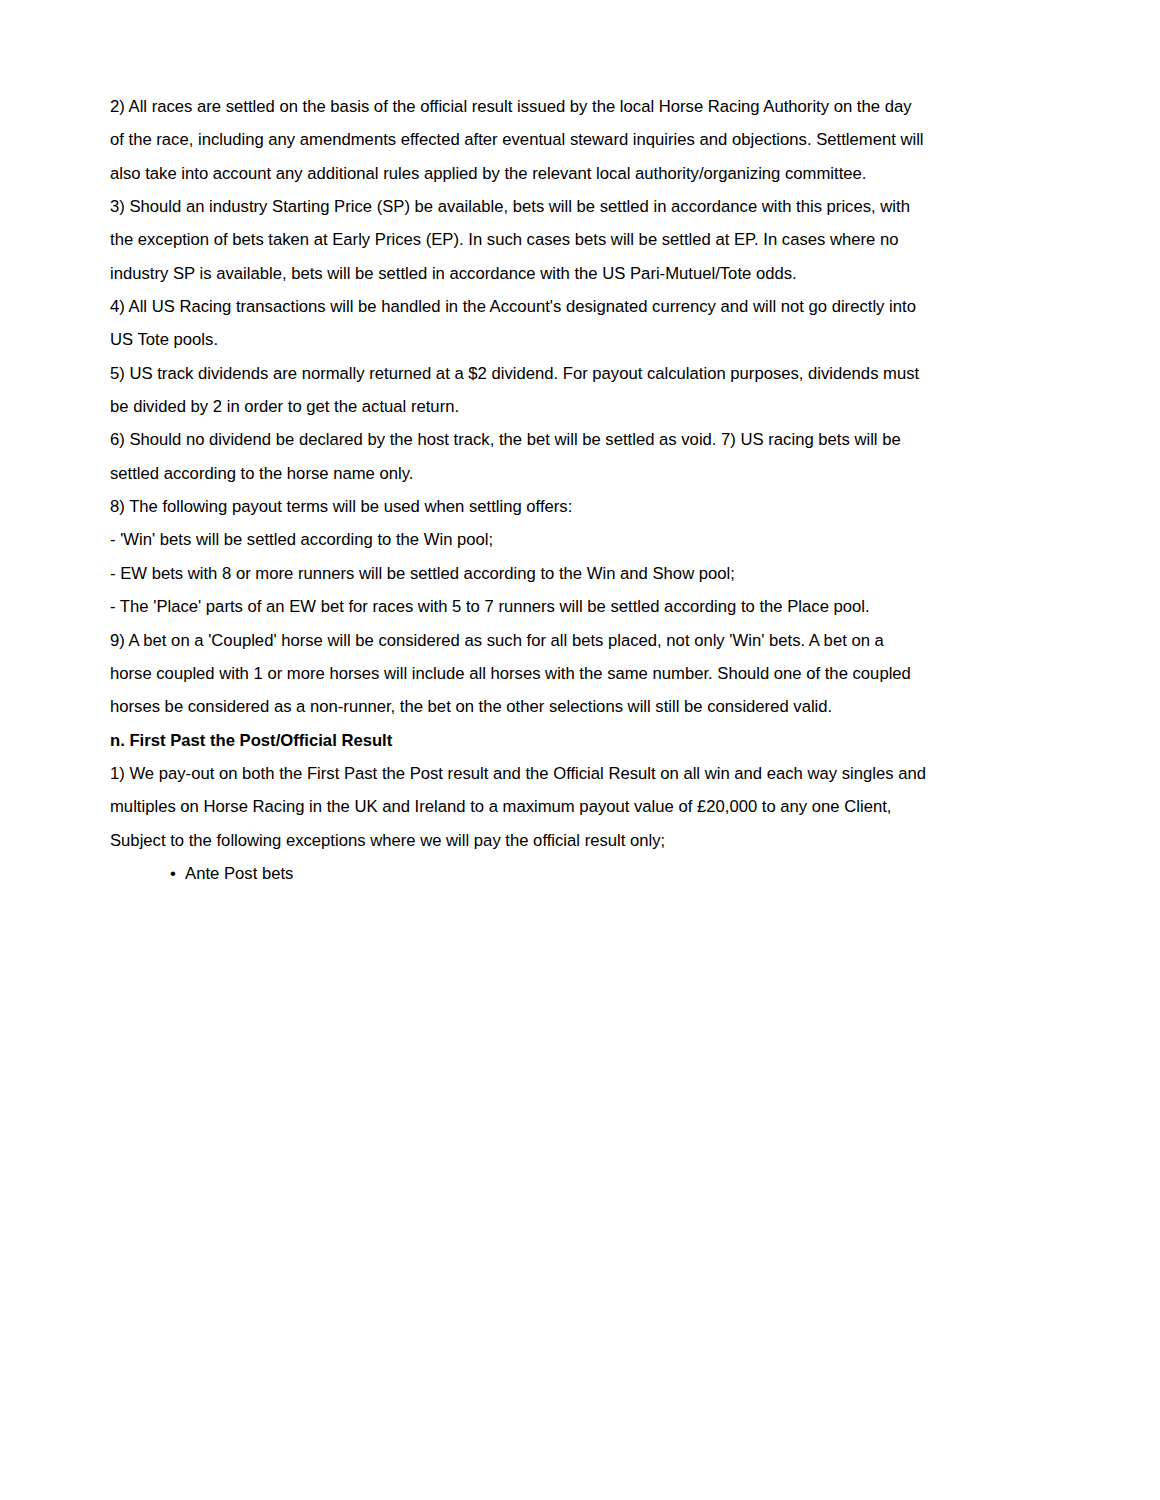2) All races are settled on the basis of the official result issued by the local Horse Racing Authority on the day of the race, including any amendments effected after eventual steward inquiries and objections. Settlement will also take into account any additional rules applied by the relevant local authority/organizing committee.
3) Should an industry Starting Price (SP) be available, bets will be settled in accordance with this prices, with the exception of bets taken at Early Prices (EP). In such cases bets will be settled at EP. In cases where no industry SP is available, bets will be settled in accordance with the US Pari-Mutuel/Tote odds.
4) All US Racing transactions will be handled in the Account's designated currency and will not go directly into US Tote pools.
5) US track dividends are normally returned at a $2 dividend. For payout calculation purposes, dividends must be divided by 2 in order to get the actual return.
6) Should no dividend be declared by the host track, the bet will be settled as void. 7) US racing bets will be settled according to the horse name only.
8) The following payout terms will be used when settling offers:
- 'Win' bets will be settled according to the Win pool;
- EW bets with 8 or more runners will be settled according to the Win and Show pool;
- The 'Place' parts of an EW bet for races with 5 to 7 runners will be settled according to the Place pool.
9) A bet on a 'Coupled' horse will be considered as such for all bets placed, not only 'Win' bets. A bet on a horse coupled with 1 or more horses will include all horses with the same number. Should one of the coupled horses be considered as a non-runner, the bet on the other selections will still be considered valid.
n. First Past the Post/Official Result
1) We pay-out on both the First Past the Post result and the Official Result on all win and each way singles and multiples on Horse Racing in the UK and Ireland to a maximum payout value of £20,000 to any one Client, Subject to the following exceptions where we will pay the official result only;
Ante Post bets